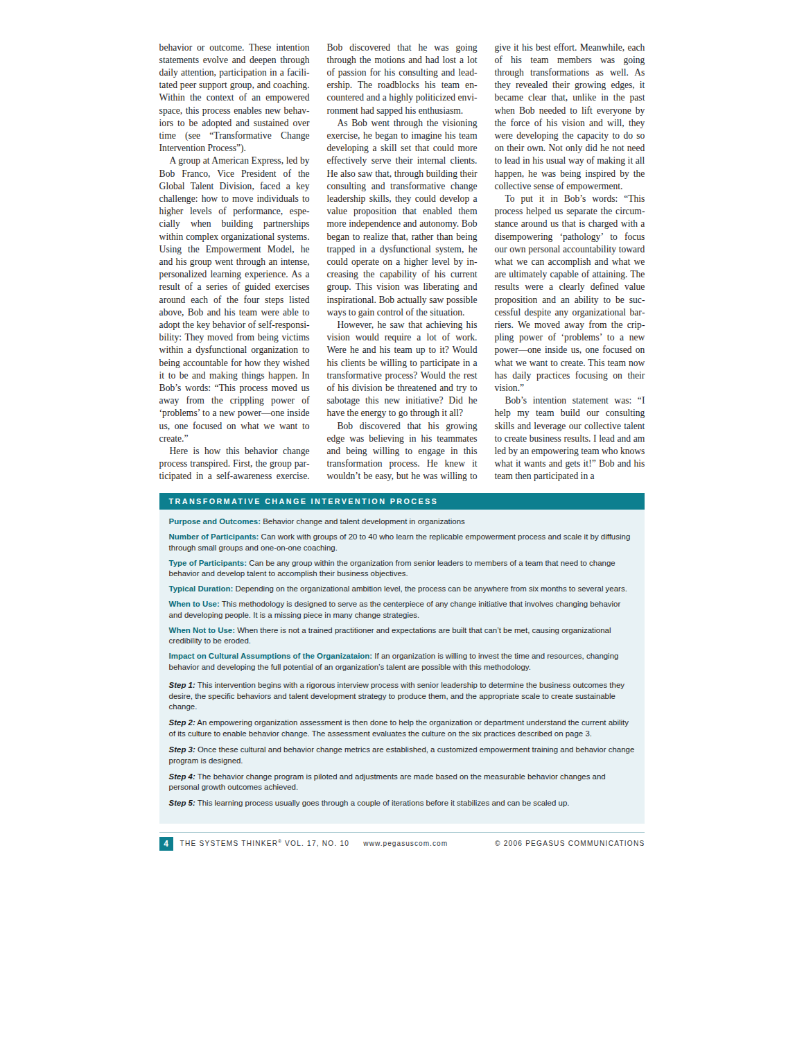behavior or outcome. These intention statements evolve and deepen through daily attention, participation in a facilitated peer support group, and coaching. Within the context of an empowered space, this process enables new behaviors to be adopted and sustained over time (see “Transformative Change Intervention Process”).
A group at American Express, led by Bob Franco, Vice President of the Global Talent Division, faced a key challenge: how to move individuals to higher levels of performance, especially when building partnerships within complex organizational systems. Using the Empowerment Model, he and his group went through an intense, personalized learning experience. As a result of a series of guided exercises around each of the four steps listed above, Bob and his team were able to adopt the key behavior of self-responsibility: They moved from being victims within a dysfunctional organization to being accountable for how they wished it to be and making things happen. In Bob’s words: “This process moved us away from the crippling power of ‘problems’ to a new power—one inside us, one focused on what we want to create.”
Here is how this behavior change process transpired. First, the group participated in a self-awareness exercise. Bob discovered that he was going through the motions and had lost a lot of passion for his consulting and leadership. The roadblocks his team encountered and a highly politicized environment had sapped his enthusiasm.
As Bob went through the visioning exercise, he began to imagine his team developing a skill set that could more effectively serve their internal clients. He also saw that, through building their consulting and transformative change leadership skills, they could develop a value proposition that enabled them more independence and autonomy. Bob began to realize that, rather than being trapped in a dysfunctional system, he could operate on a higher level by increasing the capability of his current group. This vision was liberating and inspirational. Bob actually saw possible ways to gain control of the situation.
However, he saw that achieving his vision would require a lot of work. Were he and his team up to it? Would his clients be willing to participate in a transformative process? Would the rest of his division be threatened and try to sabotage this new initiative? Did he have the energy to go through it all?
Bob discovered that his growing edge was believing in his teammates and being willing to engage in this transformation process. He knew it wouldn’t be easy, but he was willing to give it his best effort. Meanwhile, each of his team members was going through transformations as well. As they revealed their growing edges, it became clear that, unlike in the past when Bob needed to lift everyone by the force of his vision and will, they were developing the capacity to do so on their own. Not only did he not need to lead in his usual way of making it all happen, he was being inspired by the collective sense of empowerment.
To put it in Bob’s words: “This process helped us separate the circumstance around us that is charged with a disempowering ‘pathology’ to focus our own personal accountability toward what we can accomplish and what we are ultimately capable of attaining. The results were a clearly defined value proposition and an ability to be successful despite any organizational barriers. We moved away from the crippling power of ‘problems’ to a new power—one inside us, one focused on what we want to create. This team now has daily practices focusing on their vision.”
Bob’s intention statement was: “I help my team build our consulting skills and leverage our collective talent to create business results. I lead and am led by an empowering team who knows what it wants and gets it!” Bob and his team then participated in a
Transformative Change Intervention Process
Purpose and Outcomes: Behavior change and talent development in organizations
Number of Participants: Can work with groups of 20 to 40 who learn the replicable empowerment process and scale it by diffusing through small groups and one-on-one coaching.
Type of Participants: Can be any group within the organization from senior leaders to members of a team that need to change behavior and develop talent to accomplish their business objectives.
Typical Duration: Depending on the organizational ambition level, the process can be anywhere from six months to several years.
When to Use: This methodology is designed to serve as the centerpiece of any change initiative that involves changing behavior and developing people. It is a missing piece in many change strategies.
When Not to Use: When there is not a trained practitioner and expectations are built that can’t be met, causing organizational credibility to be eroded.
Impact on Cultural Assumptions of the Organizataion: If an organization is willing to invest the time and resources, changing behavior and developing the full potential of an organization’s talent are possible with this methodology.
Step 1: This intervention begins with a rigorous interview process with senior leadership to determine the business outcomes they desire, the specific behaviors and talent development strategy to produce them, and the appropriate scale to create sustainable change.
Step 2: An empowering organization assessment is then done to help the organization or department understand the current ability of its culture to enable behavior change. The assessment evaluates the culture on the six practices described on page 3.
Step 3: Once these cultural and behavior change metrics are established, a customized empowerment training and behavior change program is designed.
Step 4: The behavior change program is piloted and adjustments are made based on the measurable behavior changes and personal growth outcomes achieved.
Step 5: This learning process usually goes through a couple of iterations before it stabilizes and can be scaled up.
4 The Systems Thinker® Vol. 17, No. 10 www.pegasuscom.com © 2006 Pegasus Communications